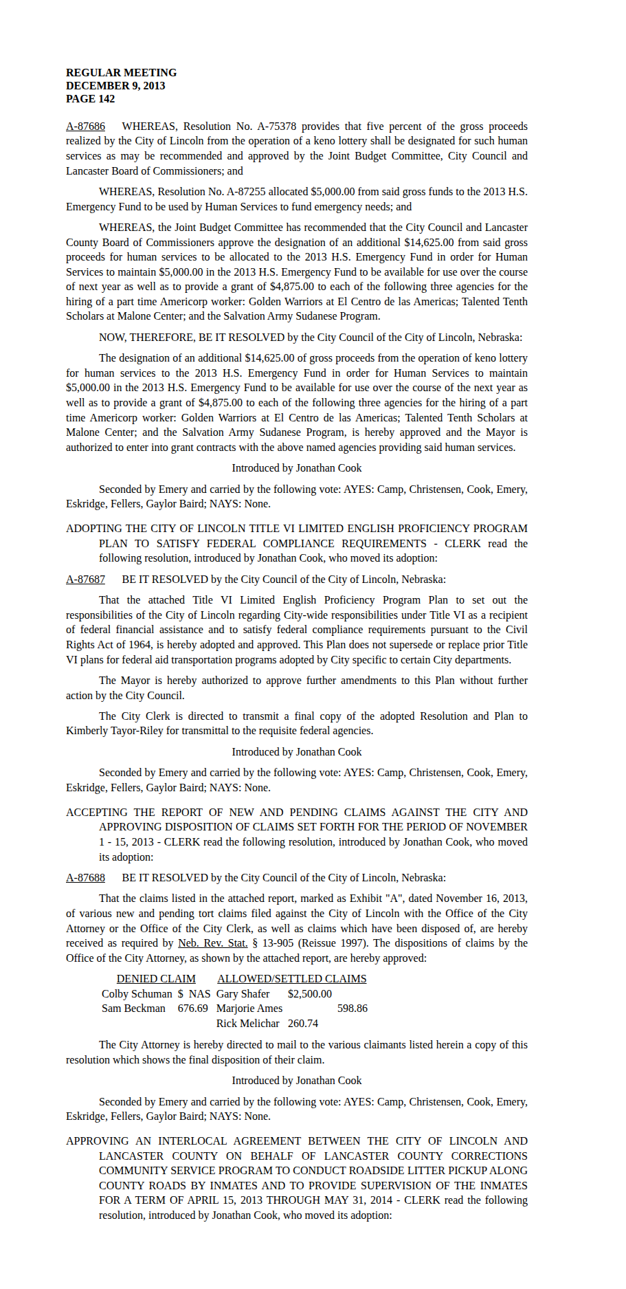REGULAR MEETING
DECEMBER 9, 2013
PAGE 142
A-87686 WHEREAS, Resolution No. A-75378 provides that five percent of the gross proceeds realized by the City of Lincoln from the operation of a keno lottery shall be designated for such human services as may be recommended and approved by the Joint Budget Committee, City Council and Lancaster Board of Commissioners; and
WHEREAS, Resolution No. A-87255 allocated $5,000.00 from said gross funds to the 2013 H.S. Emergency Fund to be used by Human Services to fund emergency needs; and
WHEREAS, the Joint Budget Committee has recommended that the City Council and Lancaster County Board of Commissioners approve the designation of an additional $14,625.00 from said gross proceeds for human services to be allocated to the 2013 H.S. Emergency Fund in order for Human Services to maintain $5,000.00 in the 2013 H.S. Emergency Fund to be available for use over the course of next year as well as to provide a grant of $4,875.00 to each of the following three agencies for the hiring of a part time Americorp worker: Golden Warriors at El Centro de las Americas; Talented Tenth Scholars at Malone Center; and the Salvation Army Sudanese Program.
NOW, THEREFORE, BE IT RESOLVED by the City Council of the City of Lincoln, Nebraska:
The designation of an additional $14,625.00 of gross proceeds from the operation of keno lottery for human services to the 2013 H.S. Emergency Fund in order for Human Services to maintain $5,000.00 in the 2013 H.S. Emergency Fund to be available for use over the course of the next year as well as to provide a grant of $4,875.00 to each of the following three agencies for the hiring of a part time Americorp worker: Golden Warriors at El Centro de las Americas; Talented Tenth Scholars at Malone Center; and the Salvation Army Sudanese Program, is hereby approved and the Mayor is authorized to enter into grant contracts with the above named agencies providing said human services.
Introduced by Jonathan Cook
Seconded by Emery and carried by the following vote: AYES: Camp, Christensen, Cook, Emery, Eskridge, Fellers, Gaylor Baird; NAYS: None.
ADOPTING THE CITY OF LINCOLN TITLE VI LIMITED ENGLISH PROFICIENCY PROGRAM PLAN TO SATISFY FEDERAL COMPLIANCE REQUIREMENTS - CLERK read the following resolution, introduced by Jonathan Cook, who moved its adoption:
A-87687 BE IT RESOLVED by the City Council of the City of Lincoln, Nebraska:
That the attached Title VI Limited English Proficiency Program Plan to set out the responsibilities of the City of Lincoln regarding City-wide responsibilities under Title VI as a recipient of federal financial assistance and to satisfy federal compliance requirements pursuant to the Civil Rights Act of 1964, is hereby adopted and approved. This Plan does not supersede or replace prior Title VI plans for federal aid transportation programs adopted by City specific to certain City departments.
The Mayor is hereby authorized to approve further amendments to this Plan without further action by the City Council.
The City Clerk is directed to transmit a final copy of the adopted Resolution and Plan to Kimberly Tayor-Riley for transmittal to the requisite federal agencies.
Introduced by Jonathan Cook
Seconded by Emery and carried by the following vote: AYES: Camp, Christensen, Cook, Emery, Eskridge, Fellers, Gaylor Baird; NAYS: None.
ACCEPTING THE REPORT OF NEW AND PENDING CLAIMS AGAINST THE CITY AND APPROVING DISPOSITION OF CLAIMS SET FORTH FOR THE PERIOD OF NOVEMBER 1 - 15, 2013 - CLERK read the following resolution, introduced by Jonathan Cook, who moved its adoption:
A-87688 BE IT RESOLVED by the City Council of the City of Lincoln, Nebraska:
That the claims listed in the attached report, marked as Exhibit "A", dated November 16, 2013, of various new and pending tort claims filed against the City of Lincoln with the Office of the City Attorney or the Office of the City Clerk, as well as claims which have been disposed of, are hereby received as required by Neb. Rev. Stat. § 13-905 (Reissue 1997). The dispositions of claims by the Office of the City Attorney, as shown by the attached report, are hereby approved:
| DENIED CLAIM | ALLOWED/SETTLED CLAIMS |
| --- | --- |
| Colby Schuman | $ NAS | Gary Shafer | $2,500.00 | |
| Sam Beckman | 676.69 | Marjorie Ames | | 598.86 |
| | | Rick Melichar | 260.74 | |
The City Attorney is hereby directed to mail to the various claimants listed herein a copy of this resolution which shows the final disposition of their claim.
Introduced by Jonathan Cook
Seconded by Emery and carried by the following vote: AYES: Camp, Christensen, Cook, Emery, Eskridge, Fellers, Gaylor Baird; NAYS: None.
APPROVING AN INTERLOCAL AGREEMENT BETWEEN THE CITY OF LINCOLN AND LANCASTER COUNTY ON BEHALF OF LANCASTER COUNTY CORRECTIONS COMMUNITY SERVICE PROGRAM TO CONDUCT ROADSIDE LITTER PICKUP ALONG COUNTY ROADS BY INMATES AND TO PROVIDE SUPERVISION OF THE INMATES FOR A TERM OF APRIL 15, 2013 THROUGH MAY 31, 2014 - CLERK read the following resolution, introduced by Jonathan Cook, who moved its adoption: